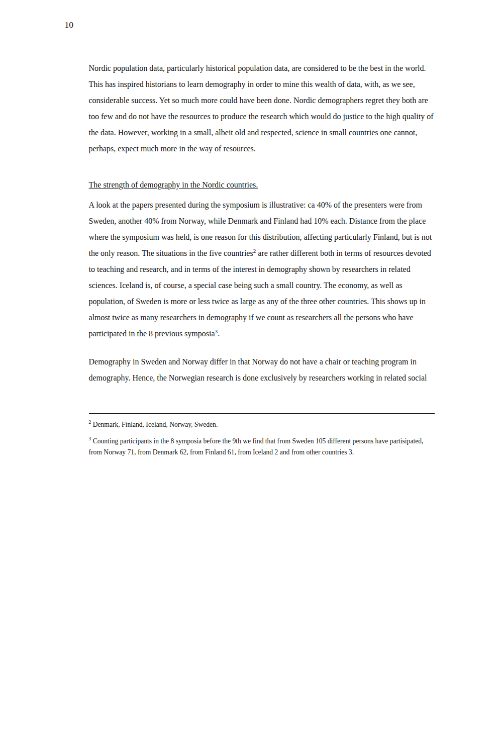10
Nordic population data, particularly historical population data, are considered to be the best in the world. This has inspired historians to learn demography in order to mine this wealth of data, with, as we see, considerable success. Yet so much more could have been done. Nordic demographers regret they both are too few and do not have the resources to produce the research which would do justice to the high quality of the data. However, working in a small, albeit old and respected, science in small countries one cannot, perhaps, expect much more in the way of resources.
The strength of demography in the Nordic countries.
A look at the papers presented during the symposium is illustrative: ca 40% of the presenters were from Sweden, another 40% from Norway, while Denmark and Finland had 10% each. Distance from the place where the symposium was held, is one reason for this distribution, affecting particularly Finland, but is not the only reason. The situations in the five countries2 are rather different both in terms of resources devoted to teaching and research, and in terms of the interest in demography shown by researchers in related sciences. Iceland is, of course, a special case being such a small country. The economy, as well as population, of Sweden is more or less twice as large as any of the three other countries. This shows up in almost twice as many researchers in demography if we count as researchers all the persons who have participated in the 8 previous symposia3.
Demography in Sweden and Norway differ in that Norway do not have a chair or teaching program in demography. Hence, the Norwegian research is done exclusively by researchers working in related social
2 Denmark, Finland, Iceland, Norway, Sweden.
3 Counting participants in the 8 symposia before the 9th we find that from Sweden 105 different persons have partisipated, from Norway 71, from Denmark 62, from Finland 61, from Iceland 2 and from other countries 3.